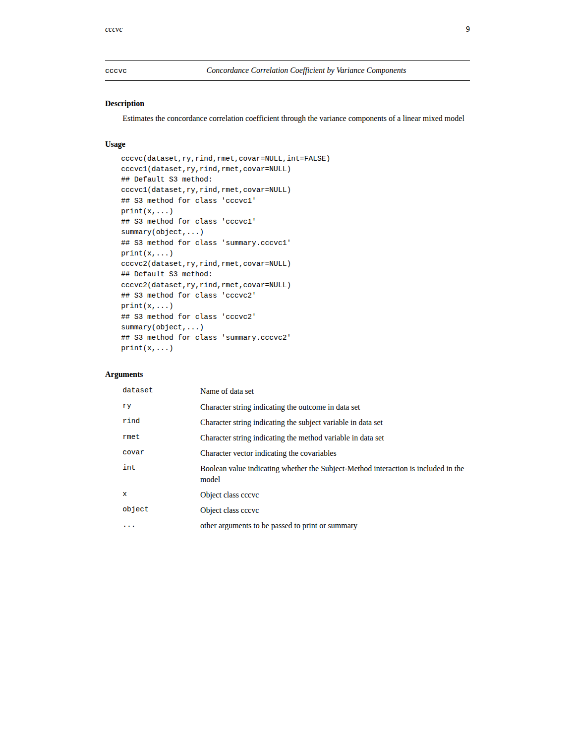cccvc 9
cccvc Concordance Correlation Coefficient by Variance Components
Description
Estimates the concordance correlation coefficient through the variance components of a linear mixed model
Usage
cccvc(dataset,ry,rind,rmet,covar=NULL,int=FALSE)
cccvc1(dataset,ry,rind,rmet,covar=NULL)
## Default S3 method:
cccvc1(dataset,ry,rind,rmet,covar=NULL)
## S3 method for class 'cccvc1'
print(x,...)
## S3 method for class 'cccvc1'
summary(object,...)
## S3 method for class 'summary.cccvc1'
print(x,...)
cccvc2(dataset,ry,rind,rmet,covar=NULL)
## Default S3 method:
cccvc2(dataset,ry,rind,rmet,covar=NULL)
## S3 method for class 'cccvc2'
print(x,...)
## S3 method for class 'cccvc2'
summary(object,...)
## S3 method for class 'summary.cccvc2'
print(x,...)
Arguments
| dataset | Name of data set |
| ry | Character string indicating the outcome in data set |
| rind | Character string indicating the subject variable in data set |
| rmet | Character string indicating the method variable in data set |
| covar | Character vector indicating the covariables |
| int | Boolean value indicating whether the Subject-Method interaction is included in the model |
| x | Object class cccvc |
| object | Object class cccvc |
| ... | other arguments to be passed to print or summary |